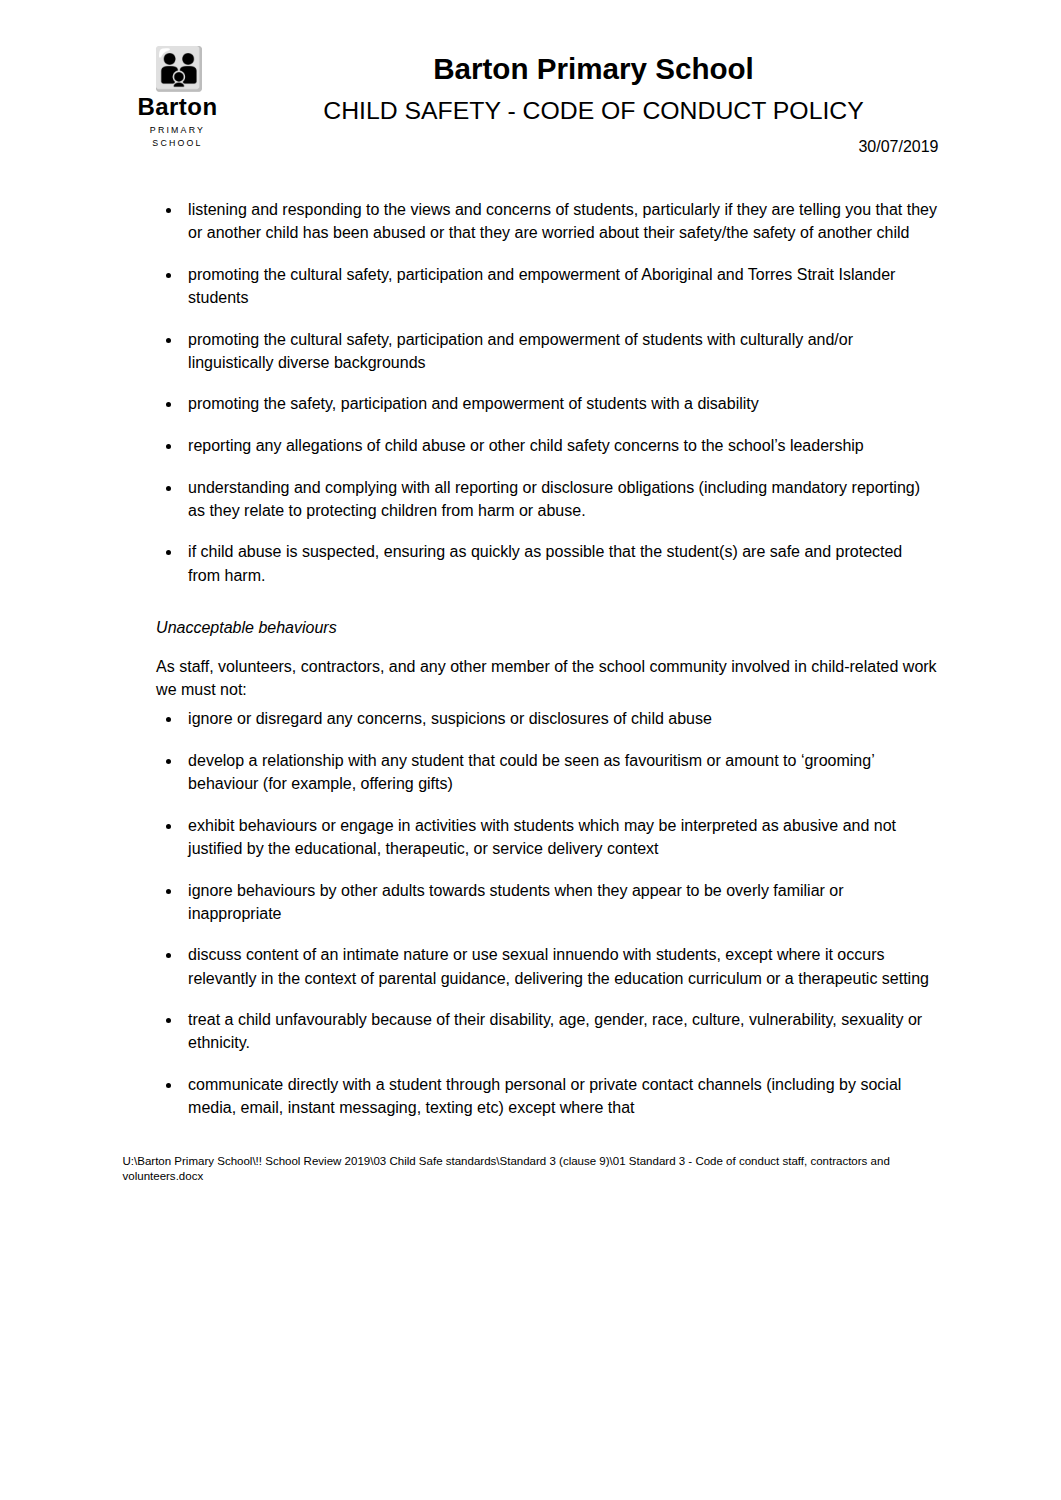👪
Barton
PRIMARY SCHOOL
Barton Primary School
CHILD SAFETY - CODE OF CONDUCT POLICY
30/07/2019
listening and responding to the views and concerns of students, particularly if they are telling you that they or another child has been abused or that they are worried about their safety/the safety of another child
promoting the cultural safety, participation and empowerment of Aboriginal and Torres Strait Islander students
promoting the cultural safety, participation and empowerment of students with culturally and/or linguistically diverse backgrounds
promoting the safety, participation and empowerment of students with a disability
reporting any allegations of child abuse or other child safety concerns to the school’s leadership
understanding and complying with all reporting or disclosure obligations (including mandatory reporting) as they relate to protecting children from harm or abuse.
if child abuse is suspected, ensuring as quickly as possible that the student(s) are safe and protected from harm.
Unacceptable behaviours
As staff, volunteers, contractors, and any other member of the school community involved in child-related work we must not:
ignore or disregard any concerns, suspicions or disclosures of child abuse
develop a relationship with any student that could be seen as favouritism or amount to ‘grooming’ behaviour (for example, offering gifts)
exhibit behaviours or engage in activities with students which may be interpreted as abusive and not justified by the educational, therapeutic, or service delivery context
ignore behaviours by other adults towards students when they appear to be overly familiar or inappropriate
discuss content of an intimate nature or use sexual innuendo with students, except where it occurs relevantly in the context of parental guidance, delivering the education curriculum or a therapeutic setting
treat a child unfavourably because of their disability, age, gender, race, culture, vulnerability, sexuality or ethnicity.
communicate directly with a student through personal or private contact channels (including by social media, email, instant messaging, texting etc) except where that
U:\Barton Primary School\!! School Review 2019\03 Child Safe standards\Standard 3 (clause 9)\01 Standard 3 - Code of conduct staff, contractors and volunteers.docx